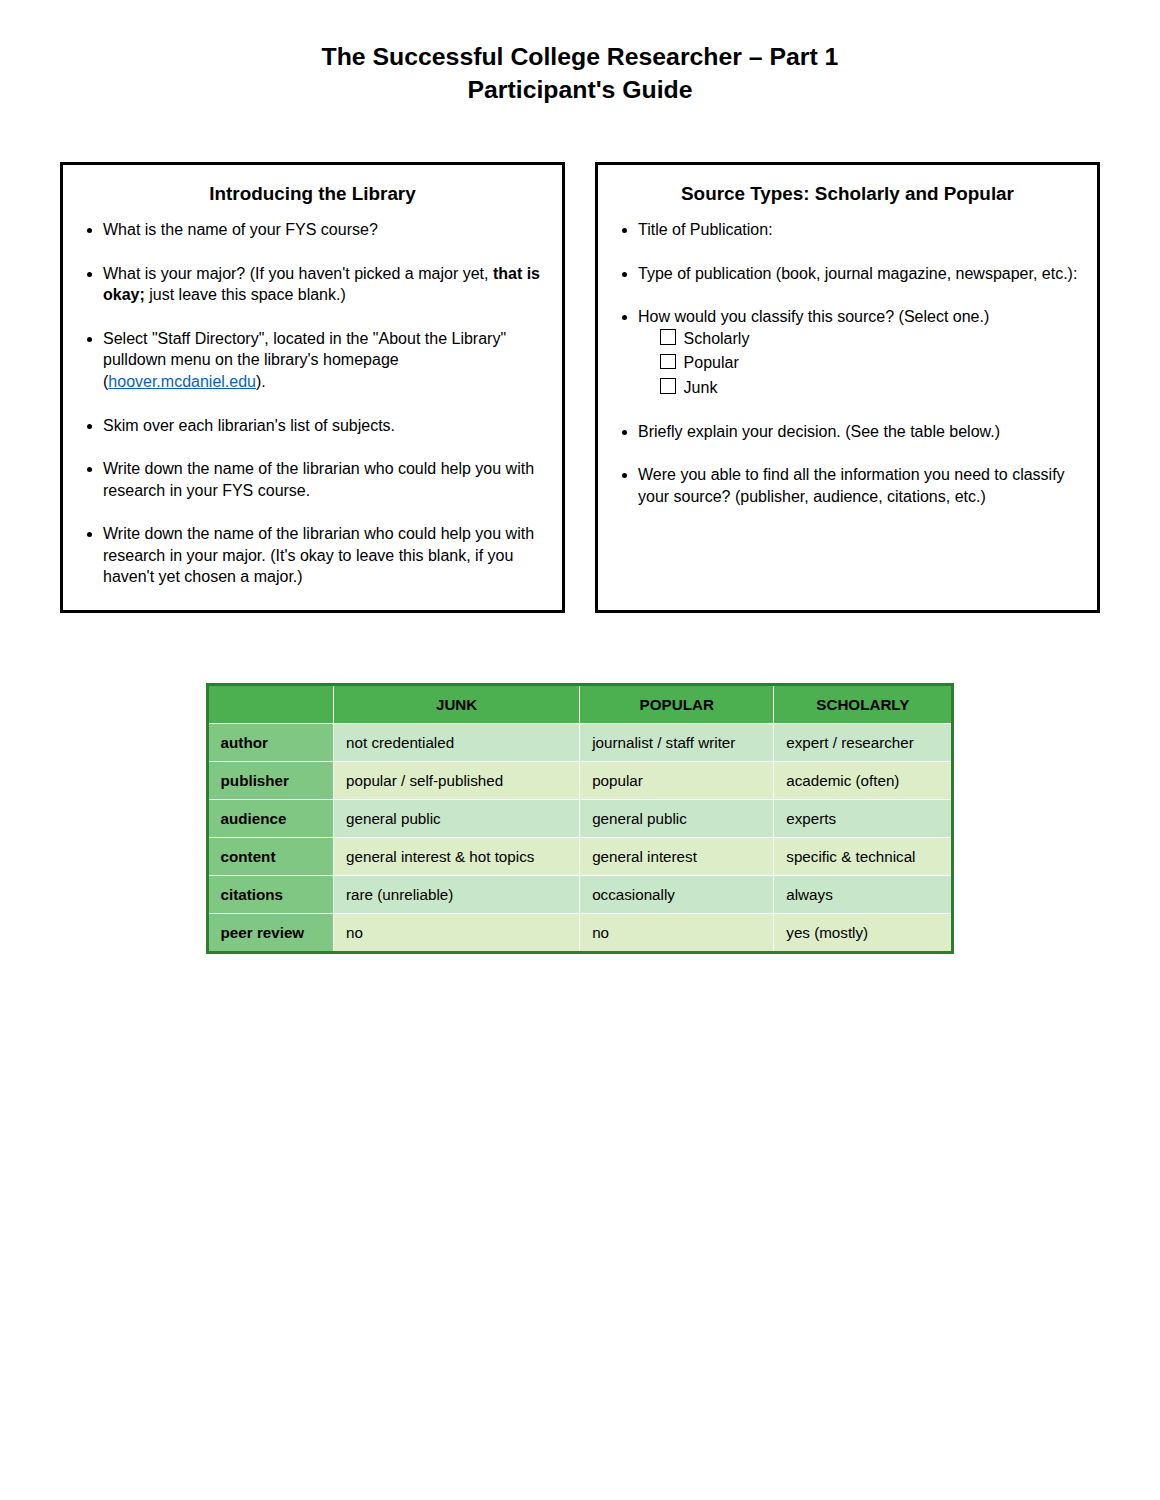The Successful College Researcher – Part 1
Participant's Guide
Introducing the Library
What is the name of your FYS course?
What is your major? (If you haven't picked a major yet, that is okay; just leave this space blank.)
Select "Staff Directory", located in the "About the Library" pulldown menu on the library's homepage (hoover.mcdaniel.edu).
Skim over each librarian's list of subjects.
Write down the name of the librarian who could help you with research in your FYS course.
Write down the name of the librarian who could help you with research in your major. (It's okay to leave this blank, if you haven't yet chosen a major.)
Source Types: Scholarly and Popular
Title of Publication:
Type of publication (book, journal magazine, newspaper, etc.):
How would you classify this source? (Select one.)
Scholarly
Popular
Junk
Briefly explain your decision. (See the table below.)
Were you able to find all the information you need to classify your source? (publisher, audience, citations, etc.)
| | JUNK | POPULAR | SCHOLARLY |
| --- | --- | --- | --- |
| author | not credentialed | journalist / staff writer | expert / researcher |
| publisher | popular / self-published | popular | academic (often) |
| audience | general public | general public | experts |
| content | general interest & hot topics | general interest | specific & technical |
| citations | rare (unreliable) | occasionally | always |
| peer review | no | no | yes (mostly) |